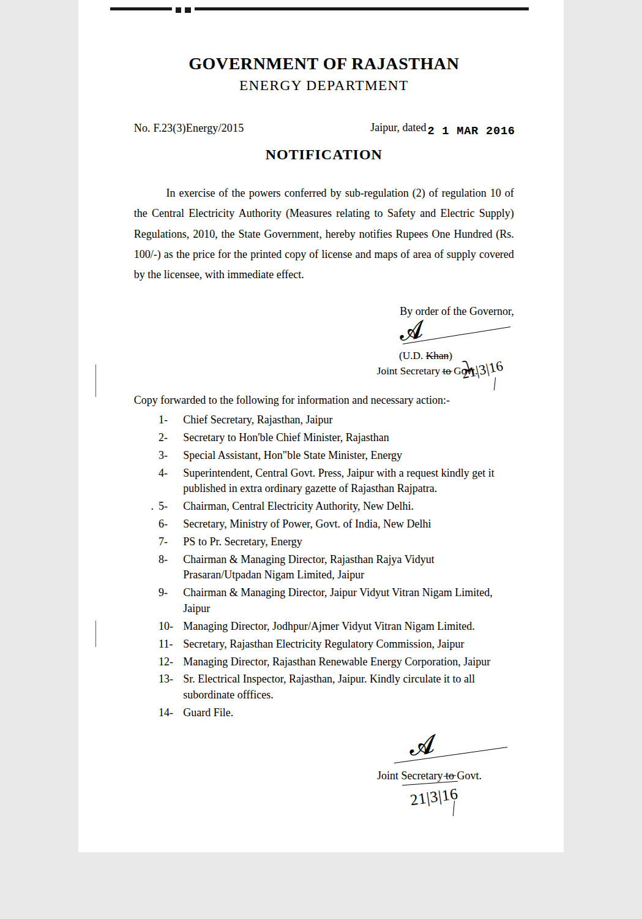GOVERNMENT OF RAJASTHAN
ENERGY DEPARTMENT
No. F.23(3)Energy/2015
Jaipur, dated2 1 MAR 2016
NOTIFICATION
In exercise of the powers conferred by sub-regulation (2) of regulation 10 of the Central Electricity Authority (Measures relating to Safety and Electric Supply) Regulations, 2010, the State Government, hereby notifies Rupees One Hundred (Rs. 100/-) as the price for the printed copy of license and maps of area of supply covered by the licensee, with immediate effect.
By order of the Governor,
𝓐
(U.D. Khan)
Joint Secretary to Govt.
⤵
21|3|16
Copy forwarded to the following for information and necessary action:-
1-Chief Secretary, Rajasthan, Jaipur
2-Secretary to Hon'ble Chief Minister, Rajasthan
3-Special Assistant, Hon"ble State Minister, Energy
4-Superintendent, Central Govt. Press, Jaipur with a request kindly get it published in extra ordinary gazette of Rajasthan Rajpatra.
5-Chairman, Central Electricity Authority, New Delhi.
6-Secretary, Ministry of Power, Govt. of India, New Delhi
7-PS to Pr. Secretary, Energy
8-Chairman & Managing Director, Rajasthan Rajya Vidyut Prasaran/Utpadan Nigam Limited, Jaipur
9-Chairman & Managing Director, Jaipur Vidyut Vitran Nigam Limited, Jaipur
10-Managing Director, Jodhpur/Ajmer Vidyut Vitran Nigam Limited.
11-Secretary, Rajasthan Electricity Regulatory Commission, Jaipur
12-Managing Director, Rajasthan Renewable Energy Corporation, Jaipur
13-Sr. Electrical Inspector, Rajasthan, Jaipur. Kindly circulate it to all subordinate offfices.
14-Guard File.
𝓐
Joint Secretary to Govt.
21|3|16